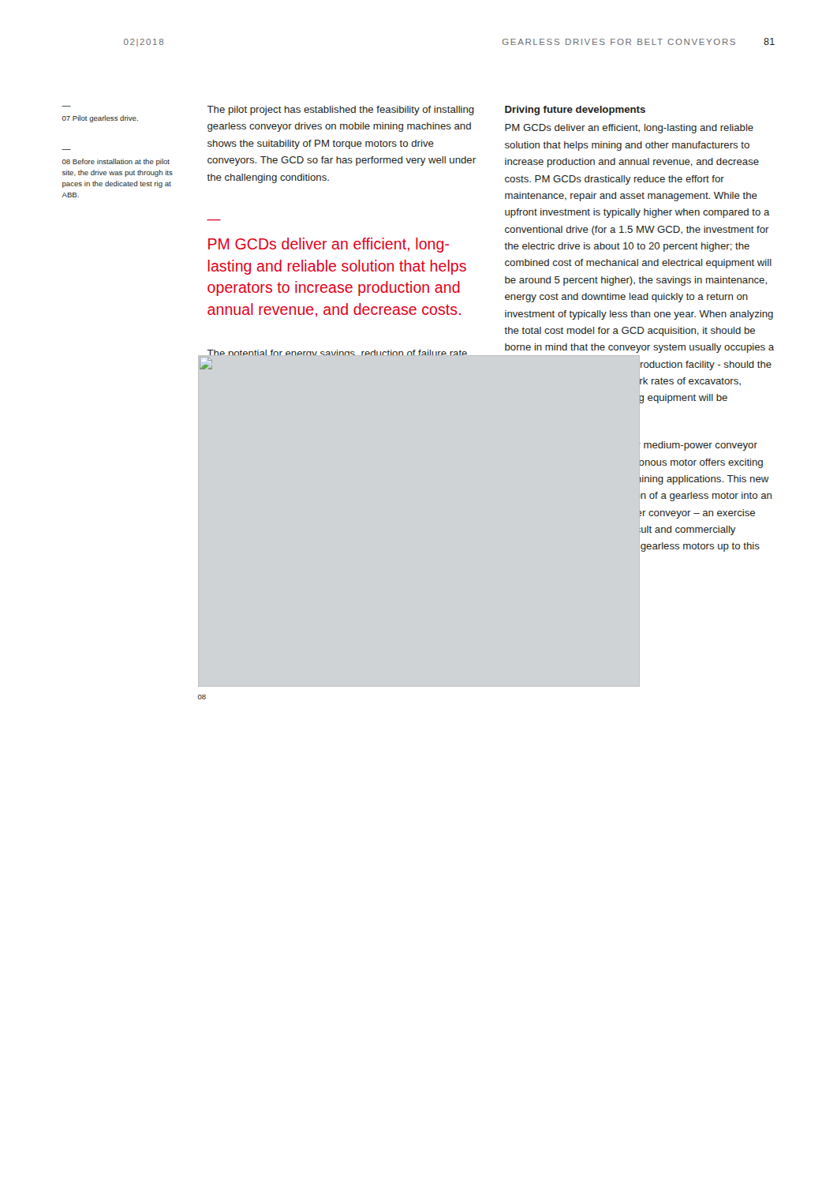02|2018 Gearless drives for belt conveyors 81
— 07 Pilot gearless drive.
— 08 Before installation at the pilot site, the drive was put through its paces in the dedicated test rig at ABB.
The pilot project has established the feasibility of installing gearless conveyor drives on mobile mining machines and shows the suitability of PM torque motors to drive conveyors. The GCD so far has performed very well under the challenging conditions.
—
PM GCDs deliver an efficient, long-lasting and reliable solution that helps operators to increase production and annual revenue, and decrease costs.
The potential for energy savings, reduction of failure rate and maintenance, etc. have also been demonstrated. Also, the pilot project proves that it is possible to install gearless drives as an alternative to conventional geared drives and at the same time fulfill eco-design requirements according to ISO 50001 (energy efficiency) so that the environmental certifications held by mining companies is maintained.
Driving future developments
PM GCDs deliver an efficient, long-lasting and reliable solution that helps mining and other manufacturers to increase production and annual revenue, and decrease costs. PM GCDs drastically reduce the effort for maintenance, repair and asset management. While the upfront investment is typically higher when compared to a conventional drive (for a 1.5 MW GCD, the investment for the electric drive is about 10 to 20 percent higher; the combined cost of mechanical and electrical equipment will be around 5 percent higher), the savings in maintenance, energy cost and downtime lead quickly to a return on investment of typically less than one year. When analyzing the total cost model for a GCD acquisition, it should be borne in mind that the conveyor system usually occupies a critical path in the mining or production facility - should the conveyor malfunction, the work rates of excavators, crushers and other processing equipment will be adversely affected too.
The introduction of a GCD for medium-power conveyor drives based on a PM synchronous motor offers exciting possibilities for cement and mining applications. This new concept allows implementation of a gearless motor into an existing or new medium-power conveyor – an exercise that has been practically difficult and commercially infeasible using conventional gearless motors up to this point. ●
08